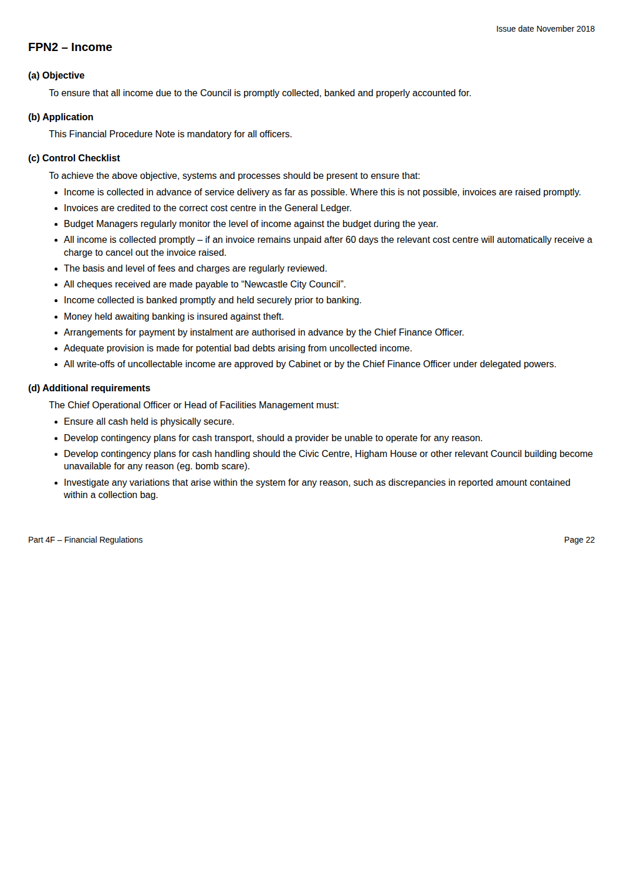Issue date November 2018
FPN2 – Income
(a) Objective
To ensure that all income due to the Council is promptly collected, banked and properly accounted for.
(b) Application
This Financial Procedure Note is mandatory for all officers.
(c) Control Checklist
To achieve the above objective, systems and processes should be present to ensure that:
Income is collected in advance of service delivery as far as possible. Where this is not possible, invoices are raised promptly.
Invoices are credited to the correct cost centre in the General Ledger.
Budget Managers regularly monitor the level of income against the budget during the year.
All income is collected promptly – if an invoice remains unpaid after 60 days the relevant cost centre will automatically receive a charge to cancel out the invoice raised.
The basis and level of fees and charges are regularly reviewed.
All cheques received are made payable to “Newcastle City Council”.
Income collected is banked promptly and held securely prior to banking.
Money held awaiting banking is insured against theft.
Arrangements for payment by instalment are authorised in advance by the Chief Finance Officer.
Adequate provision is made for potential bad debts arising from uncollected income.
All write-offs of uncollectable income are approved by Cabinet or by the Chief Finance Officer under delegated powers.
(d) Additional requirements
The Chief Operational Officer or Head of Facilities Management must:
Ensure all cash held is physically secure.
Develop contingency plans for cash transport, should a provider be unable to operate for any reason.
Develop contingency plans for cash handling should the Civic Centre, Higham House or other relevant Council building become unavailable for any reason (eg. bomb scare).
Investigate any variations that arise within the system for any reason, such as discrepancies in reported amount contained within a collection bag.
Part 4F – Financial Regulations Page 22